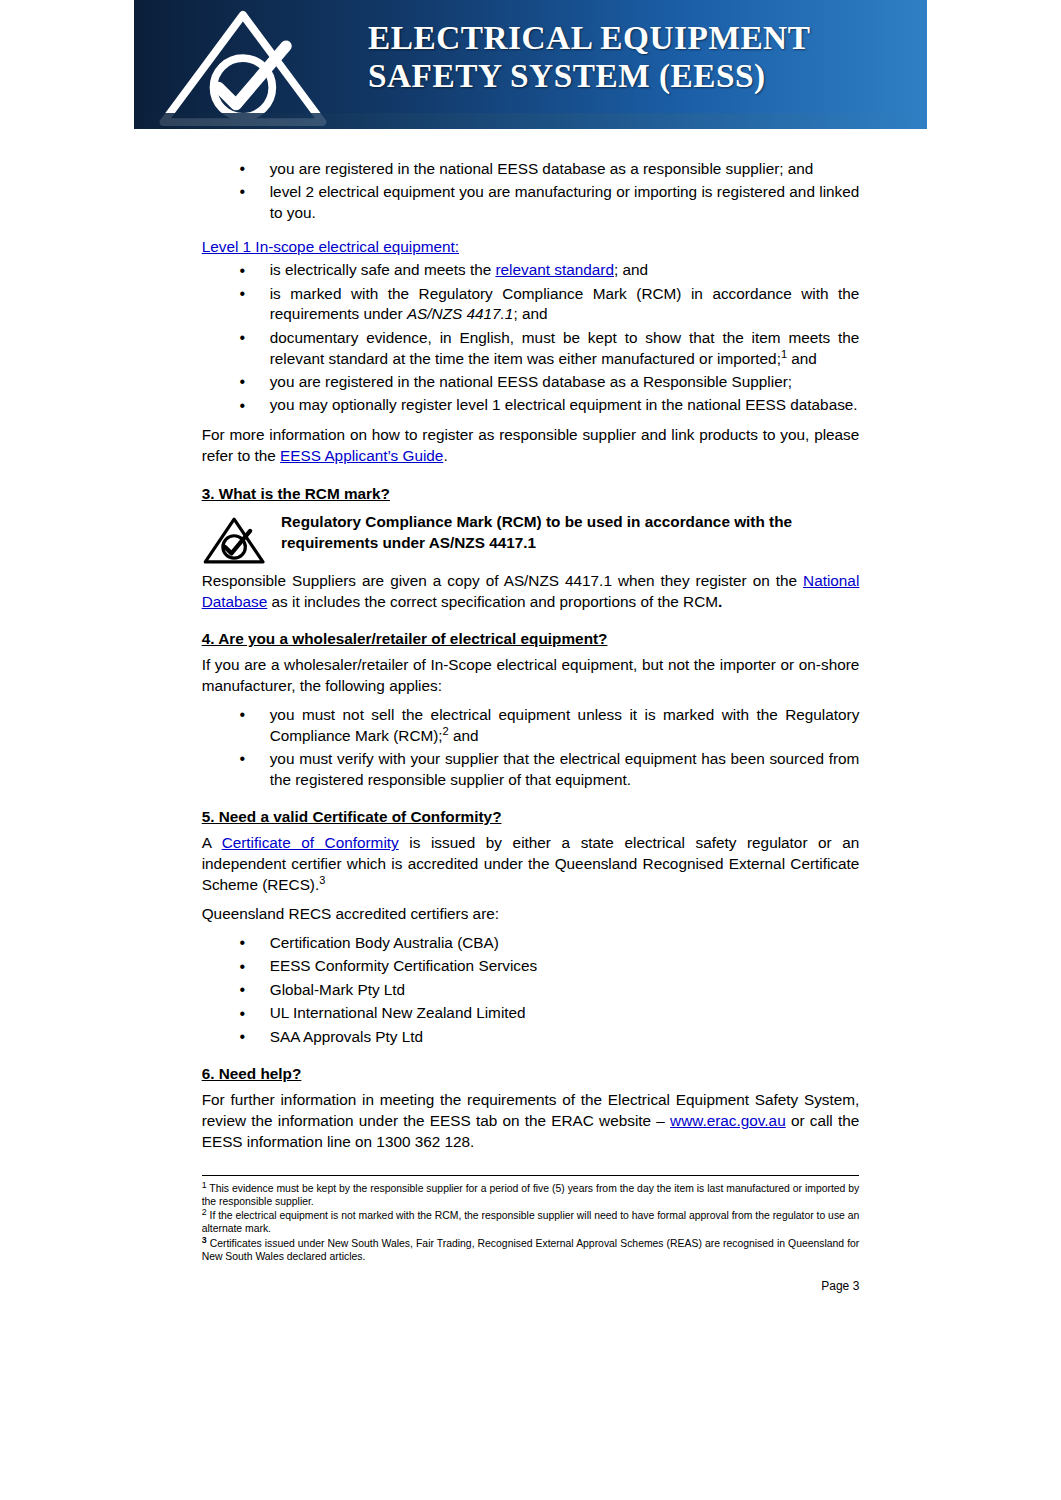ELECTRICAL EQUIPMENT SAFETY SYSTEM (EESS)
you are registered in the national EESS database as a responsible supplier; and
level 2 electrical equipment you are manufacturing or importing is registered and linked to you.
Level 1 In-scope electrical equipment:
is electrically safe and meets the relevant standard; and
is marked with the Regulatory Compliance Mark (RCM) in accordance with the requirements under AS/NZS 4417.1; and
documentary evidence, in English, must be kept to show that the item meets the relevant standard at the time the item was either manufactured or imported;1 and
you are registered in the national EESS database as a Responsible Supplier;
you may optionally register level 1 electrical equipment in the national EESS database.
For more information on how to register as responsible supplier and link products to you, please refer to the EESS Applicant’s Guide.
3. What is the RCM mark?
Regulatory Compliance Mark (RCM) to be used in accordance with the requirements under AS/NZS 4417.1
Responsible Suppliers are given a copy of AS/NZS 4417.1 when they register on the National Database as it includes the correct specification and proportions of the RCM.
4. Are you a wholesaler/retailer of electrical equipment?
If you are a wholesaler/retailer of In-Scope electrical equipment, but not the importer or on-shore manufacturer, the following applies:
you must not sell the electrical equipment unless it is marked with the Regulatory Compliance Mark (RCM);2 and
you must verify with your supplier that the electrical equipment has been sourced from the registered responsible supplier of that equipment.
5. Need a valid Certificate of Conformity?
A Certificate of Conformity is issued by either a state electrical safety regulator or an independent certifier which is accredited under the Queensland Recognised External Certificate Scheme (RECS).3
Queensland RECS accredited certifiers are:
Certification Body Australia (CBA)
EESS Conformity Certification Services
Global-Mark Pty Ltd
UL International New Zealand Limited
SAA Approvals Pty Ltd
6. Need help?
For further information in meeting the requirements of the Electrical Equipment Safety System, review the information under the EESS tab on the ERAC website – www.erac.gov.au or call the EESS information line on 1300 362 128.
1 This evidence must be kept by the responsible supplier for a period of five (5) years from the day the item is last manufactured or imported by the responsible supplier.
2 If the electrical equipment is not marked with the RCM, the responsible supplier will need to have formal approval from the regulator to use an alternate mark.
3 Certificates issued under New South Wales, Fair Trading, Recognised External Approval Schemes (REAS) are recognised in Queensland for New South Wales declared articles.
Page 3